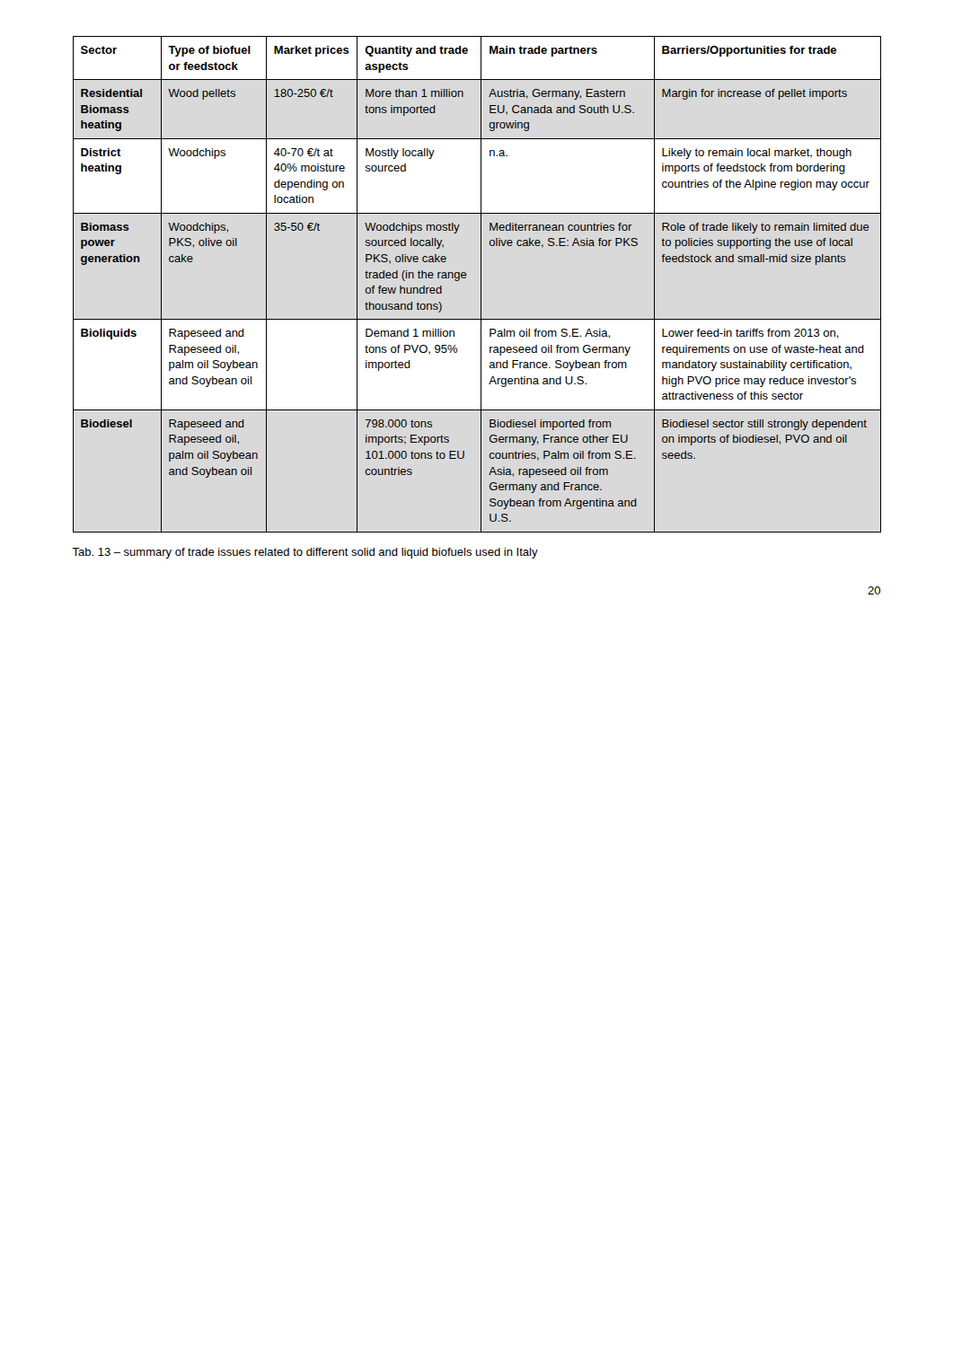| Sector | Type of biofuel or feedstock | Market prices | Quantity and trade aspects | Main trade partners | Barriers/Opportunities for trade |
| --- | --- | --- | --- | --- | --- |
| Residential Biomass heating | Wood pellets | 180-250 €/t | More than 1 million tons imported | Austria, Germany, Eastern EU, Canada and South U.S. growing | Margin for increase of pellet imports |
| District heating | Woodchips | 40-70 €/t at 40% moisture depending on location | Mostly locally sourced | n.a. | Likely to remain local market, though imports of feedstock from bordering countries of the Alpine region may occur |
| Biomass power generation | Woodchips, PKS, olive oil cake | 35-50 €/t | Woodchips mostly sourced locally, PKS, olive cake traded (in the range of few hundred thousand tons) | Mediterranean countries for olive cake, S.E: Asia for PKS | Role of trade likely to remain limited due to policies supporting the use of local feedstock and small-mid size plants |
| Bioliquids | Rapeseed and Rapeseed oil, palm oil Soybean and Soybean oil | | Demand 1 million tons of PVO, 95% imported | Palm oil from S.E. Asia, rapeseed oil from Germany and France. Soybean from Argentina and U.S. | Lower feed-in tariffs from 2013 on, requirements on use of waste-heat and mandatory sustainability certification, high PVO price may reduce investor's attractiveness of this sector |
| Biodiesel | Rapeseed and Rapeseed oil, palm oil Soybean and Soybean oil | | 798.000 tons imports; Exports 101.000 tons to EU countries | Biodiesel imported from Germany, France other EU countries, Palm oil from S.E. Asia, rapeseed oil from Germany and France. Soybean from Argentina and U.S. | Biodiesel sector still strongly dependent on imports of biodiesel, PVO and oil seeds. |
Tab. 13 – summary of trade issues related to different solid and liquid biofuels used in Italy
20